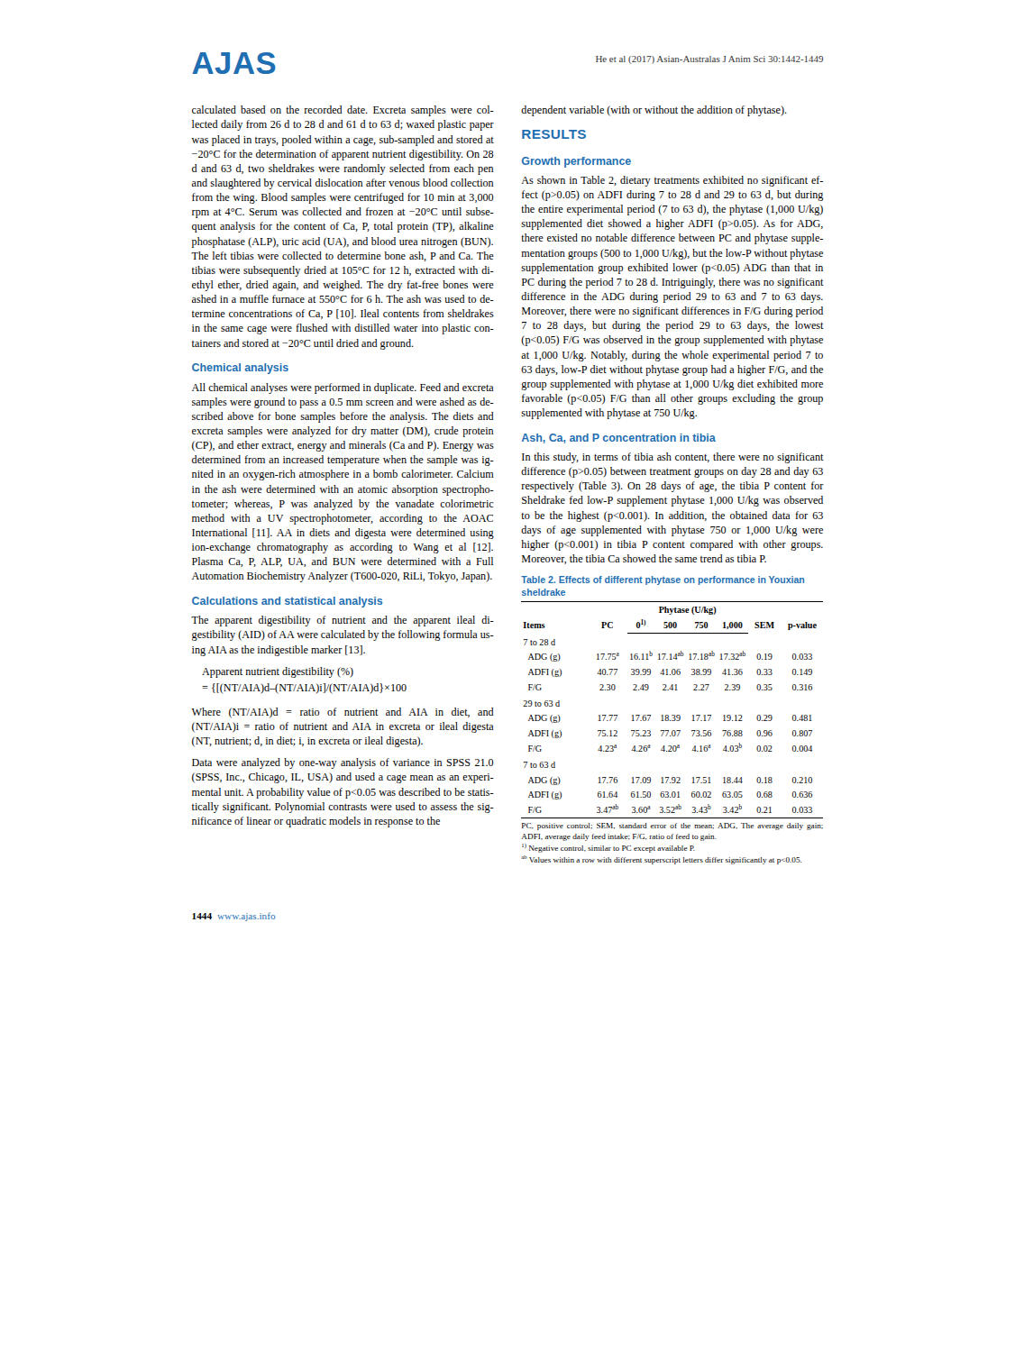AJAS
He et al (2017) Asian-Australas J Anim Sci 30:1442-1449
calculated based on the recorded date. Excreta samples were collected daily from 26 d to 28 d and 61 d to 63 d; waxed plastic paper was placed in trays, pooled within a cage, sub-sampled and stored at −20°C for the determination of apparent nutrient digestibility. On 28 d and 63 d, two sheldrakes were randomly selected from each pen and slaughtered by cervical dislocation after venous blood collection from the wing. Blood samples were centrifuged for 10 min at 3,000 rpm at 4°C. Serum was collected and frozen at −20°C until subsequent analysis for the content of Ca, P, total protein (TP), alkaline phosphatase (ALP), uric acid (UA), and blood urea nitrogen (BUN). The left tibias were collected to determine bone ash, P and Ca. The tibias were subsequently dried at 105°C for 12 h, extracted with diethyl ether, dried again, and weighed. The dry fat-free bones were ashed in a muffle furnace at 550°C for 6 h. The ash was used to determine concentrations of Ca, P [10]. Ileal contents from sheldrakes in the same cage were flushed with distilled water into plastic containers and stored at −20°C until dried and ground.
Chemical analysis
All chemical analyses were performed in duplicate. Feed and excreta samples were ground to pass a 0.5 mm screen and were ashed as described above for bone samples before the analysis. The diets and excreta samples were analyzed for dry matter (DM), crude protein (CP), and ether extract, energy and minerals (Ca and P). Energy was determined from an increased temperature when the sample was ignited in an oxygen-rich atmosphere in a bomb calorimeter. Calcium in the ash were determined with an atomic absorption spectrophotometer; whereas, P was analyzed by the vanadate colorimetric method with a UV spectrophotometer, according to the AOAC International [11]. AA in diets and digesta were determined using ion-exchange chromatography as according to Wang et al [12]. Plasma Ca, P, ALP, UA, and BUN were determined with a Full Automation Biochemistry Analyzer (T600-020, RiLi, Tokyo, Japan).
Calculations and statistical analysis
The apparent digestibility of nutrient and the apparent ileal digestibility (AID) of AA were calculated by the following formula using AIA as the indigestible marker [13].
Apparent nutrient digestibility (%)
= {[(NT/AIA)d–(NT/AIA)i]/(NT/AIA)d}×100
Where (NT/AIA)d = ratio of nutrient and AIA in diet, and (NT/AIA)i = ratio of nutrient and AIA in excreta or ileal digesta (NT, nutrient; d, in diet; i, in excreta or ileal digesta).
Data were analyzed by one-way analysis of variance in SPSS 21.0 (SPSS, Inc., Chicago, IL, USA) and used a cage mean as an experimental unit. A probability value of p<0.05 was described to be statistically significant. Polynomial contrasts were used to assess the significance of linear or quadratic models in response to the
dependent variable (with or without the addition of phytase).
RESULTS
Growth performance
As shown in Table 2, dietary treatments exhibited no significant effect (p>0.05) on ADFI during 7 to 28 d and 29 to 63 d, but during the entire experimental period (7 to 63 d), the phytase (1,000 U/kg) supplemented diet showed a higher ADFI (p>0.05). As for ADG, there existed no notable difference between PC and phytase supplementation groups (500 to 1,000 U/kg), but the low-P without phytase supplementation group exhibited lower (p<0.05) ADG than that in PC during the period 7 to 28 d. Intriguingly, there was no significant difference in the ADG during period 29 to 63 and 7 to 63 days. Moreover, there were no significant differences in F/G during period 7 to 28 days, but during the period 29 to 63 days, the lowest (p<0.05) F/G was observed in the group supplemented with phytase at 1,000 U/kg. Notably, during the whole experimental period 7 to 63 days, low-P diet without phytase group had a higher F/G, and the group supplemented with phytase at 1,000 U/kg diet exhibited more favorable (p<0.05) F/G than all other groups excluding the group supplemented with phytase at 750 U/kg.
Ash, Ca, and P concentration in tibia
In this study, in terms of tibia ash content, there were no significant difference (p>0.05) between treatment groups on day 28 and day 63 respectively (Table 3). On 28 days of age, the tibia P content for Sheldrake fed low-P supplement phytase 1,000 U/kg was observed to be the highest (p<0.001). In addition, the obtained data for 63 days of age supplemented with phytase 750 or 1,000 U/kg were higher (p<0.001) in tibia P content compared with other groups. Moreover, the tibia Ca showed the same trend as tibia P.
Table 2. Effects of different phytase on performance in Youxian sheldrake
| Items | PC | Phytase (U/kg) | SEM | p-value |
| --- | --- | --- | --- | --- |
| 0 1) | 500 | 750 | 1,000 |
| 7 to 28 d |
| ADG (g) | 17.75 a | 16.11 b | 17.14 ab | 17.18 ab | 17.32 ab | 0.19 | 0.033 |
| ADFI (g) | 40.77 | 39.99 | 41.06 | 38.99 | 41.36 | 0.33 | 0.149 |
| F/G | 2.30 | 2.49 | 2.41 | 2.27 | 2.39 | 0.35 | 0.316 |
| 29 to 63 d |
| ADG (g) | 17.77 | 17.67 | 18.39 | 17.17 | 19.12 | 0.29 | 0.481 |
| ADFI (g) | 75.12 | 75.23 | 77.07 | 73.56 | 76.88 | 0.96 | 0.807 |
| F/G | 4.23 a | 4.26 a | 4.20 a | 4.16 a | 4.03 b | 0.02 | 0.004 |
| 7 to 63 d |
| ADG (g) | 17.76 | 17.09 | 17.92 | 17.51 | 18.44 | 0.18 | 0.210 |
| ADFI (g) | 61.64 | 61.50 | 63.01 | 60.02 | 63.05 | 0.68 | 0.636 |
| F/G | 3.47 ab | 3.60 a | 3.52 ab | 3.43 b | 3.42 b | 0.21 | 0.033 |
PC, positive control; SEM, standard error of the mean; ADG, The average daily gain; ADFI, average daily feed intake; F/G, ratio of feed to gain.
1) Negative control, similar to PC except available P.
ab Values within a row with different superscript letters differ significantly at p<0.05.
1444 www.ajas.info